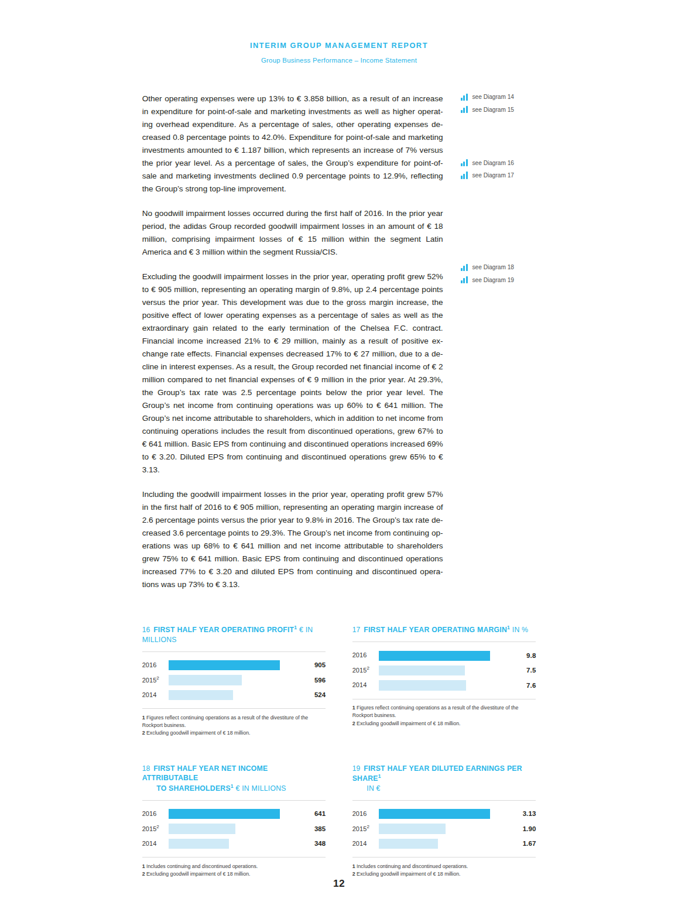Interim Group Management Report
Group Business Performance – Income Statement
Other operating expenses were up 13% to € 3.858 billion, as a result of an increase in expenditure for point-of-sale and marketing investments as well as higher operating overhead expenditure. As a percentage of sales, other operating expenses decreased 0.8 percentage points to 42.0%. Expenditure for point-of-sale and marketing investments amounted to € 1.187 billion, which represents an increase of 7% versus the prior year level. As a percentage of sales, the Group’s expenditure for point-of-sale and marketing investments declined 0.9 percentage points to 12.9%, reflecting the Group’s strong top-line improvement.
No goodwill impairment losses occurred during the first half of 2016. In the prior year period, the adidas Group recorded goodwill impairment losses in an amount of € 18 million, comprising impairment losses of € 15 million within the segment Latin America and € 3 million within the segment Russia/CIS.
Excluding the goodwill impairment losses in the prior year, operating profit grew 52% to € 905 million, representing an operating margin of 9.8%, up 2.4 percentage points versus the prior year. This development was due to the gross margin increase, the positive effect of lower operating expenses as a percentage of sales as well as the extraordinary gain related to the early termination of the Chelsea F.C. contract. Financial income increased 21% to € 29 million, mainly as a result of positive exchange rate effects. Financial expenses decreased 17% to € 27 million, due to a decline in interest expenses. As a result, the Group recorded net financial income of € 2 million compared to net financial expenses of € 9 million in the prior year. At 29.3%, the Group’s tax rate was 2.5 percentage points below the prior year level. The Group’s net income from continuing operations was up 60% to € 641 million. The Group’s net income attributable to shareholders, which in addition to net income from continuing operations includes the result from discontinued operations, grew 67% to € 641 million. Basic EPS from continuing and discontinued operations increased 69% to € 3.20. Diluted EPS from continuing and discontinued operations grew 65% to € 3.13.
Including the goodwill impairment losses in the prior year, operating profit grew 57% in the first half of 2016 to € 905 million, representing an operating margin increase of 2.6 percentage points versus the prior year to 9.8% in 2016. The Group’s tax rate decreased 3.6 percentage points to 29.3%. The Group’s net income from continuing operations was up 68% to € 641 million and net income attributable to shareholders grew 75% to € 641 million. Basic EPS from continuing and discontinued operations increased 77% to € 3.20 and diluted EPS from continuing and discontinued operations was up 73% to € 3.13.
see Diagram 14
see Diagram 15
see Diagram 16
see Diagram 17
see Diagram 18
see Diagram 19
16 First Half Year Operating Profit1 € in millions
2016
905
20152
596
2014
524
1 Figures reflect continuing operations as a result of the divestiture of the Rockport business. 2 Excluding goodwill impairment of € 18 million.
17 First Half Year Operating Margin1 in %
2016
9.8
20152
7.5
2014
7.6
1 Figures reflect continuing operations as a result of the divestiture of the Rockport business. 2 Excluding goodwill impairment of € 18 million.
18 First Half Year Net Income Attributableto Shareholders1 € in millions
2016
641
20152
385
2014
348
1 Includes continuing and discontinued operations. 2 Excluding goodwill impairment of € 18 million.
19 First Half Year Diluted Earnings Per Share1in €
2016
3.13
20152
1.90
2014
1.67
1 Includes continuing and discontinued operations. 2 Excluding goodwill impairment of € 18 million.
12